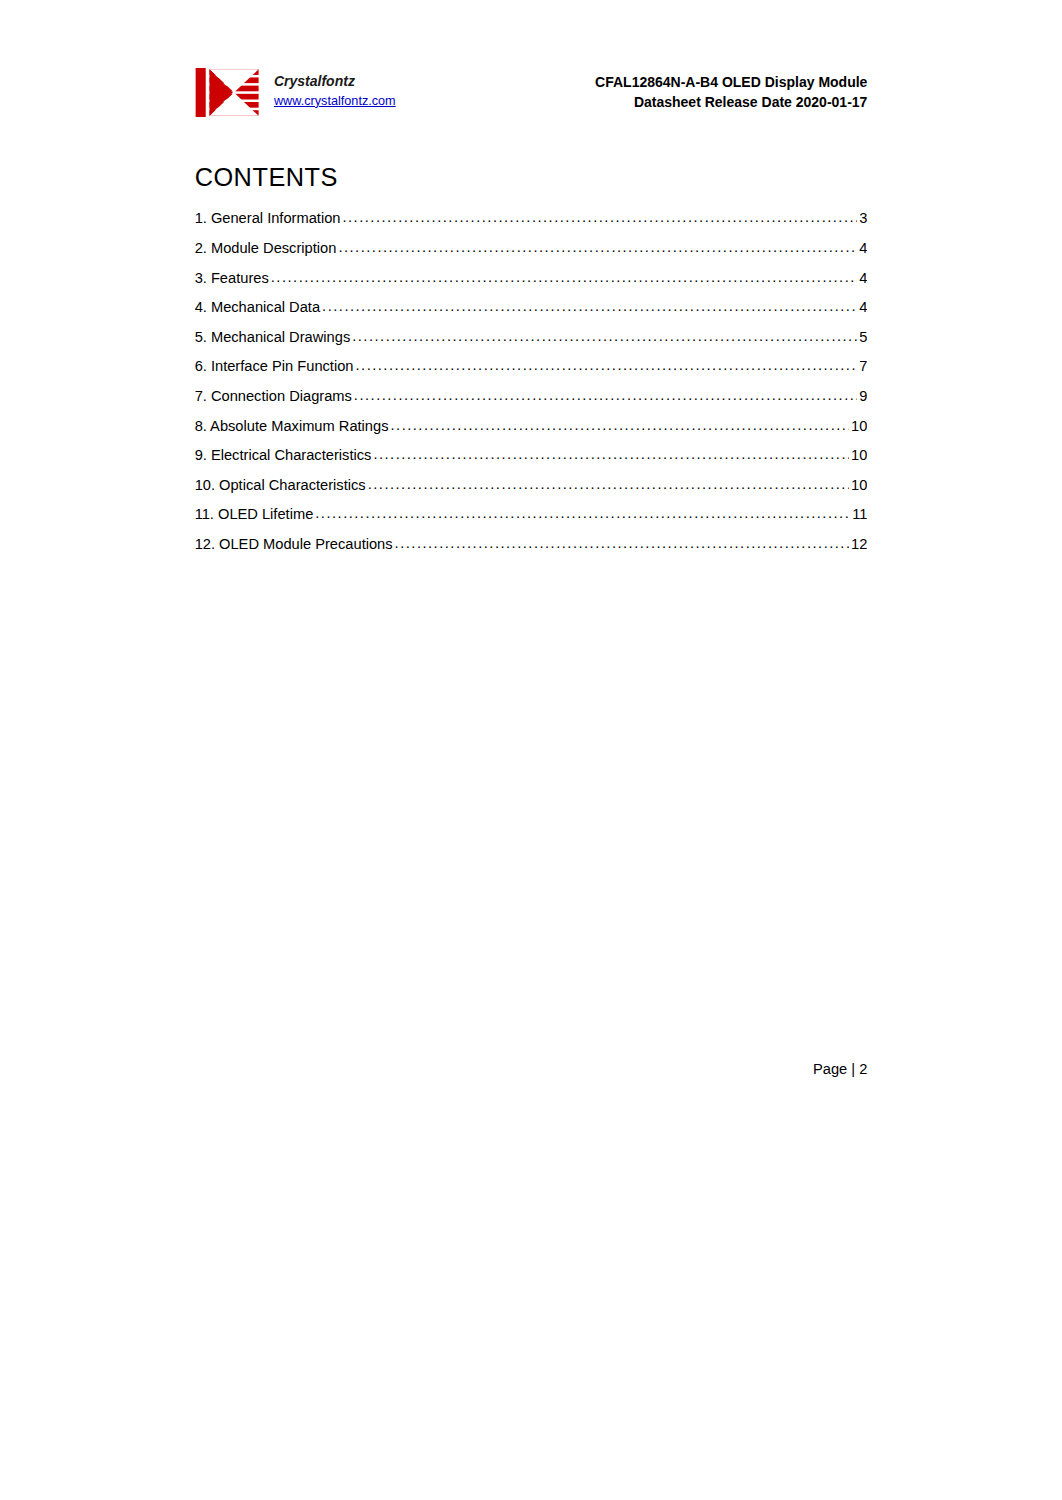Crystalfontz
www.crystalfontz.com
CFAL12864N-A-B4 OLED Display Module
Datasheet Release Date 2020-01-17
CONTENTS
1. General Information ........................................................................................................................... 3
2. Module Description ........................................................................................................................... 4
3. Features ....................................................................................................................................... 4
4. Mechanical Data .............................................................................................................................. 4
5. Mechanical Drawings ....................................................................................................................... 5
6. Interface Pin Function ....................................................................................................................... 7
7. Connection Diagrams ....................................................................................................................... 9
8. Absolute Maximum Ratings ............................................................................................................. 10
9. Electrical Characteristics ................................................................................................................... 10
10. Optical Characteristics .................................................................................................................... 10
11. OLED Lifetime ................................................................................................................................ 11
12. OLED Module Precautions ............................................................................................................. 12
Page | 2